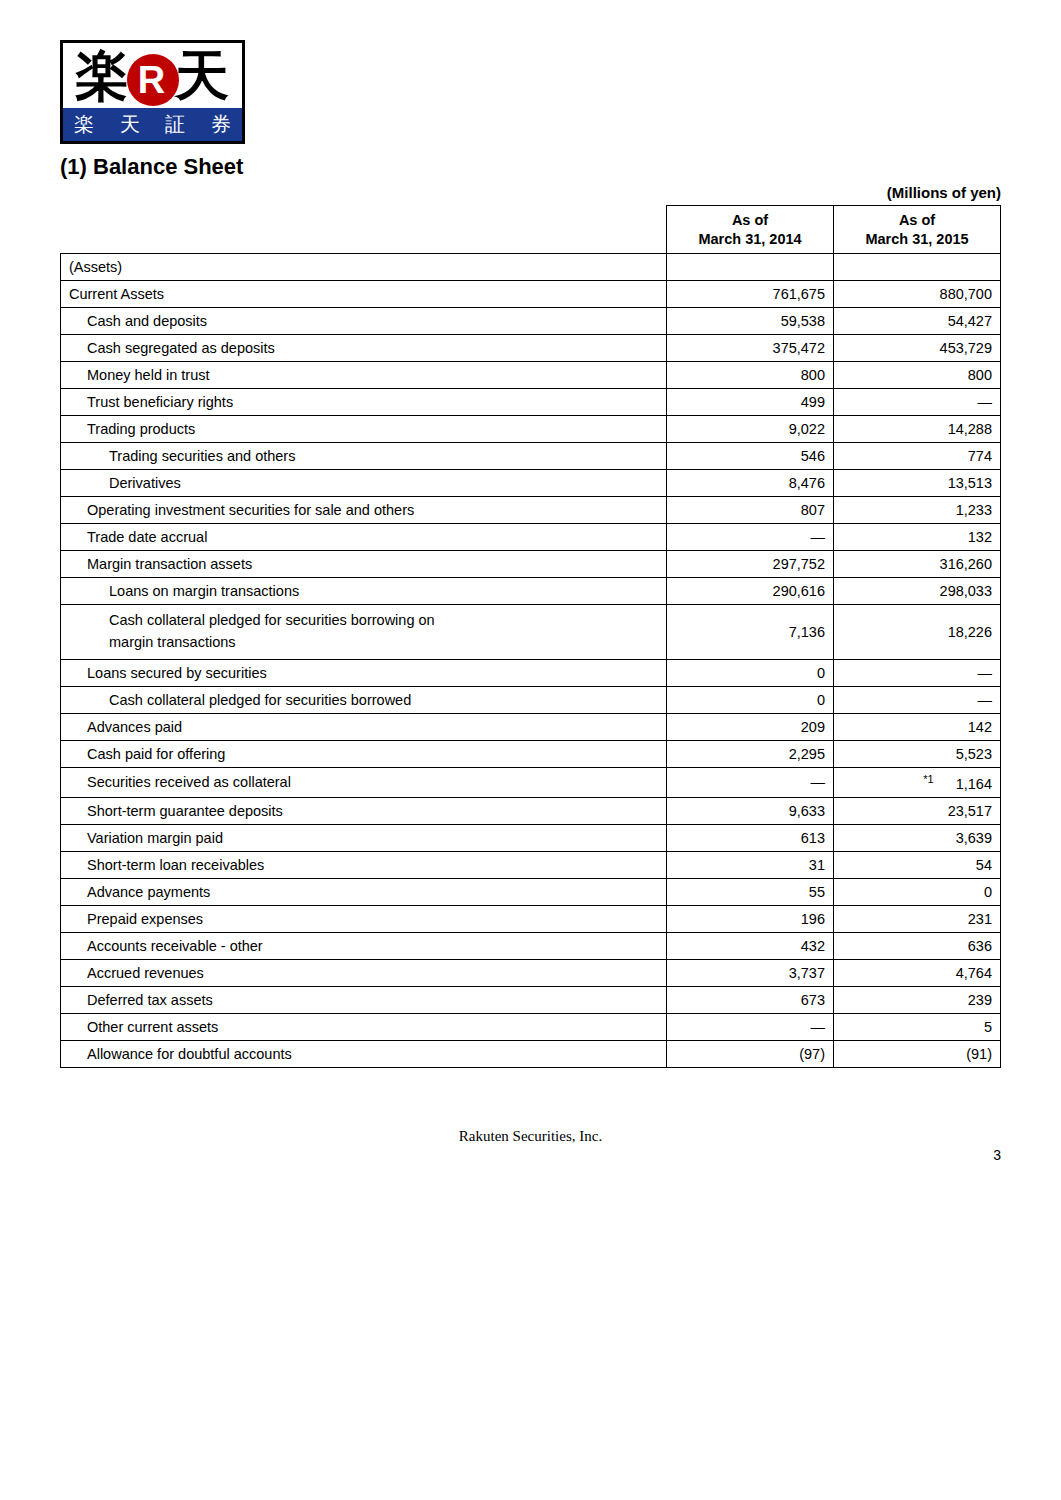楽R天
楽 天 証 券
(1) Balance Sheet
(Millions of yen)
| | As of March 31, 2014 | As of March 31, 2015 |
| --- | --- | --- |
| (Assets) | | |
| Current Assets | 761,675 | 880,700 |
| Cash and deposits | 59,538 | 54,427 |
| Cash segregated as deposits | 375,472 | 453,729 |
| Money held in trust | 800 | 800 |
| Trust beneficiary rights | 499 | — |
| Trading products | 9,022 | 14,288 |
| Trading securities and others | 546 | 774 |
| Derivatives | 8,476 | 13,513 |
| Operating investment securities for sale and others | 807 | 1,233 |
| Trade date accrual | — | 132 |
| Margin transaction assets | 297,752 | 316,260 |
| Loans on margin transactions | 290,616 | 298,033 |
| Cash collateral pledged for securities borrowing on margin transactions | 7,136 | 18,226 |
| Loans secured by securities | 0 | — |
| Cash collateral pledged for securities borrowed | 0 | — |
| Advances paid | 209 | 142 |
| Cash paid for offering | 2,295 | 5,523 |
| Securities received as collateral | — | *1 1,164 |
| Short-term guarantee deposits | 9,633 | 23,517 |
| Variation margin paid | 613 | 3,639 |
| Short-term loan receivables | 31 | 54 |
| Advance payments | 55 | 0 |
| Prepaid expenses | 196 | 231 |
| Accounts receivable - other | 432 | 636 |
| Accrued revenues | 3,737 | 4,764 |
| Deferred tax assets | 673 | 239 |
| Other current assets | — | 5 |
| Allowance for doubtful accounts | (97) | (91) |
Rakuten Securities, Inc.
3